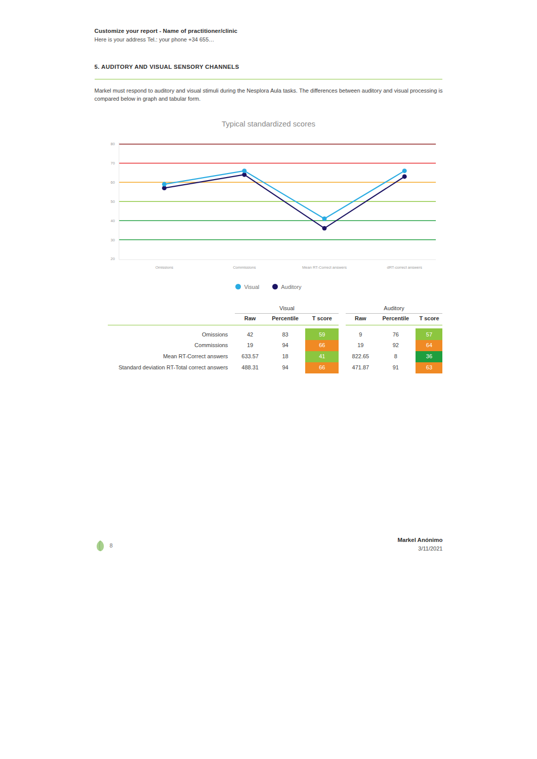Customize your report - Name of practitioner/clinic
Here is your address Tel.: your phone +34 655…
5. Auditory and visual sensory channels
Markel must respond to auditory and visual stimuli during the Nesplora Aula tasks. The differences between auditory and visual processing is compared below in graph and tabular form.
Typical standardized scores
80 70 60 50 40 30 20 Omissions Commissions Mean RT-Correct answers dRT-correct answers
Visual Auditory
| | Visual | | Auditory |
| --- | --- | --- | --- |
| | Raw | Percentile | T score | | Raw | Percentile | T score |
| Omissions | 42 | 83 | 59 | | 9 | 76 | 57 |
| Commissions | 19 | 94 | 66 | | 19 | 92 | 64 |
| Mean RT-Correct answers | 633.57 | 18 | 41 | | 822.65 | 8 | 36 |
| Standard deviation RT-Total correct answers | 488.31 | 94 | 66 | | 471.87 | 91 | 63 |
8
Markel Anónimo
3/11/2021